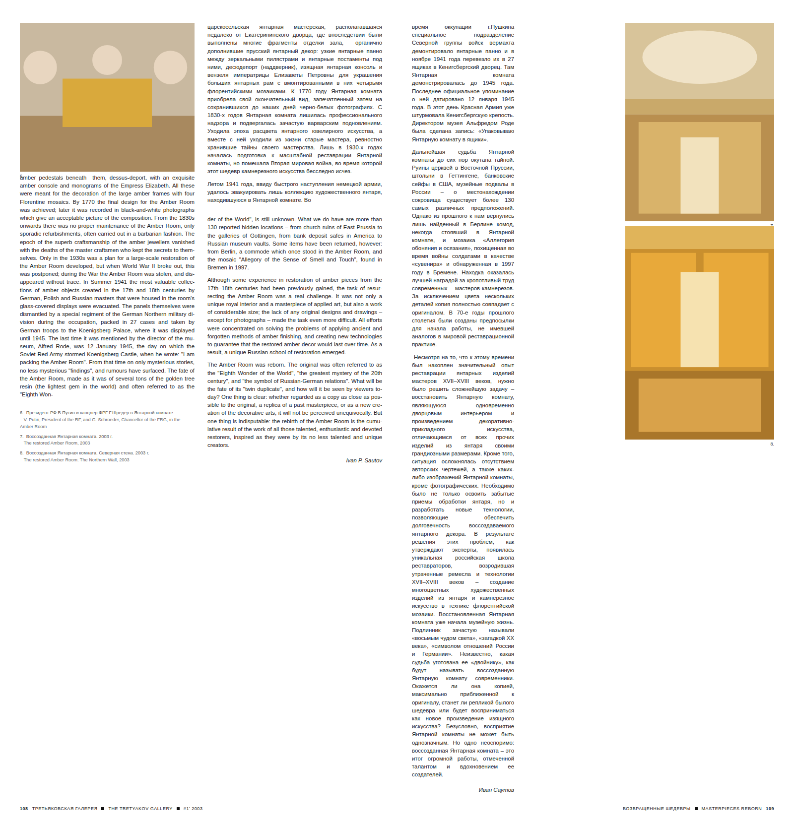6.
amber pedestals beneath them, dessus-deport, with an exquisite amber console and monograms of the Empress Elizabeth. All these were meant for the decoration of the large amber frames with four Florentine mosaics. By 1770 the final design for the Amber Room was achieved; later it was recorded in black-and-white photographs which give an acceptable picture of the composition. From the 1830s onwards there was no proper maintenance of the Amber Room, only sporadic refurbishments, often carried out in a barbarian fashion. The epoch of the superb craftsmanship of the amber jewellers vanished with the deaths of the master craftsmen who kept the secrets to themselves. Only in the 1930s was a plan for a large-scale restoration of the Amber Room developed, but when World War II broke out, this was postponed; during the War the Amber Room was stolen, and disappeared without trace. In Summer 1941 the most valuable collections of amber objects created in the 17th and 18th centuries by German, Polish and Russian masters that were housed in the room's glass-covered displays were evacuated. The panels themselves were dismantled by a special regiment of the German Northern military division during the occupation, packed in 27 cases and taken by German troops to the Koenigsberg Palace, where it was displayed until 1945. The last time it was mentioned by the director of the museum, Alfred Rode, was 12 January 1945, the day on which the Soviet Red Army stormed Koenigsberg Castle, when he wrote: "I am packing the Amber Room". From that time on only mysterious stories, no less mysterious "findings", and rumours have surfaced. The fate of the Amber Room, made as it was of several tons of the golden tree resin (the lightest gem in the world) and often referred to as the "Eighth Won-
6. Президент РФ В.Путин и канцлер ФРГ Г.Шредер в Янтарной комнате
V. Putin, President of the RF, and G. Schroeder, Chancellor of the FRG, in the Amber Room
7. Воссозданная Янтарная комната. 2003 г.
The restored Amber Room, 2003
8. Воссозданная Янтарная комната. Северная стена. 2003 г.
The restored Amber Room. The Northern Wall, 2003
царскосельская янтарная мастерская, располагавшаяся недалеко от Екатерининского дворца, где впоследствии были выполнены многие фрагменты отделки зала, органично дополнившие прусский янтарный декор: узкие янтарные панно между зеркальными пилястрами и янтарные постаменты под ними, десюдепорт (наддверник), изящная янтарная консоль и вензеля императрицы Елизаветы Петровны для украшения больших янтарных рам с вмонтированными в них четырьмя флорентийскими мозаиками. К 1770 году Янтарная комната приобрела свой окончательный вид, запечатленный затем на сохранившихся до наших дней черно-белых фотографиях. С 1830-х годов Янтарная комната лишилась профессионального надзора и подвергалась зачастую варварским подновлениям. Уходила эпоха расцвета янтарного ювелирного искусства, а вместе с ней уходили из жизни старые мастера, ревностно хранившие тайны своего мастерства. Лишь в 1930-х годах началась подготовка к масштабной реставрации Янтарной комнаты, но помешала Вторая мировая война, во время которой этот шедевр камнерезного искусства бесследно исчез.
Летом 1941 года, ввиду быстрого наступления немецкой армии, удалось эвакуировать лишь коллекцию художественного янтаря, находившуюся в Янтарной комнате. Во
der of the World", is still unknown. What we do have are more than 130 reported hidden locations – from church ruins of East Prussia to the galleries of Gottingen, from bank deposit safes in America to Russian museum vaults. Some items have been returned, however: from Berlin, a commode which once stood in the Amber Room, and the mosaic "Allegory of the Sense of Smell and Touch", found in Bremen in 1997.
Although some experience in restoration of amber pieces from the 17th–18th centuries had been previously gained, the task of resurrecting the Amber Room was a real challenge. It was not only a unique royal interior and a masterpiece of applied art, but also a work of considerable size; the lack of any original designs and drawings – except for photographs – made the task even more difficult. All efforts were concentrated on solving the problems of applying ancient and forgotten methods of amber finishing, and creating new technologies to guarantee that the restored amber decor would last over time. As a result, a unique Russian school of restoration emerged.
The Amber Room was reborn. The original was often referred to as the "Eighth Wonder of the World", "the greatest mystery of the 20th century", and "the symbol of Russian-German relations". What will be the fate of its "twin duplicate", and how will it be seen by viewers today? One thing is clear: whether regarded as a copy as close as possible to the original, a replica of a past masterpiece, or as a new creation of the decorative arts, it will not be perceived unequivocally. But one thing is indisputable: the rebirth of the Amber Room is the cumulative result of the work of all those talented, enthusiastic and devoted restorers, inspired as they were by its no less talented and unique creators.
Ivan P. Sautov
108 ТРЕТЬЯКОВСКАЯ ГАЛЕРЕЯ THE TRETYAKOV GALLERY #1' 2003
время оккупации г.Пушкина специальное подразделение Северной группы войск вермахта демонтировало янтарные панно и в ноябре 1941 года перевезло их в 27 ящиках в Кенигсбергский дворец. Там Янтарная комната демонстрировалась до 1945 года. Последнее официальное упоминание о ней датировано 12 января 1945 года. В этот день Красная Армия уже штурмовала Кенигсбергскую крепость. Директором музея Альфредом Роде была сделана запись: «Упаковываю Янтарную комнату в ящики».
Дальнейшая судьба Янтарной комнаты до сих пор окутана тайной. Руины церквей в Восточной Пруссии, штольни в Геттингене, банковские сейфы в США, музейные подвалы в России – о местонахождении сокровища существует более 130 самых различных предположений. Однако из прошлого к нам вернулись лишь найденный в Берлине комод, некогда стоявший в Янтарной комнате, и мозаика «Аллегория обоняния и осязания», похищенная во время войны солдатами в качестве «сувенира» и обнаруженная в 1997 году в Бремене. Находка оказалась лучшей наградой за кропотливый труд современных мастеров-камнерезов. За исключением цвета нескольких деталей копия полностью совпадает с оригиналом. В 70-е годы прошлого столетия были созданы предпосылки для начала работы, не имевшей аналогов в мировой реставрационной практике.
Несмотря на то, что к этому времени был накоплен значительный опыт реставрации янтарных изделий мастеров XVII–XVIII веков, нужно было решить сложнейшую задачу – восстановить Янтарную комнату, являющуюся одновременно дворцовым интерьером и произведением декоративно-прикладного искусства, отличающимся от всех прочих изделий из янтаря своими грандиозными размерами. Кроме того, ситуация осложнялась отсутствием авторских чертежей, а также каких-либо изображений Янтарной комнаты, кроме фотографических. Необходимо было не только освоить забытые приемы обработки янтаря, но и разработать новые технологии, позволяющие обеспечить долговечность воссоздаваемого янтарного декора. В результате решения этих проблем, как утверждают эксперты, появилась уникальная российская школа реставраторов, возродившая утраченные ремесла и технологии XVII–XVIII веков – создание многоцветных художественных изделий из янтаря и камнерезное искусство в технике флорентийской мозаики. Восстановленная Янтарная комната уже начала музейную жизнь. Подлинник зачастую называли «восьмым чудом света», «загадкой XX века», «символом отношений России и Германии». Неизвестно, какая судьба уготована ее «двойнику», как будут называть воссозданную Янтарную комнату современники. Окажется ли она копией, максимально приближенной к оригиналу, станет ли репликой былого шедевра или будет восприниматься как новое произведение изящного искусства? Безусловно, восприятие Янтарной комнаты не может быть однозначным. Но одно неоспоримо: воссозданная Янтарная комната – это итог огромной работы, отмеченной талантом и вдохновением ее создателей.
Иван Саутов
7.
8.
ВОЗВРАЩЕННЫЕ ШЕДЕВРЫ MASTERPIECES REBORN 109